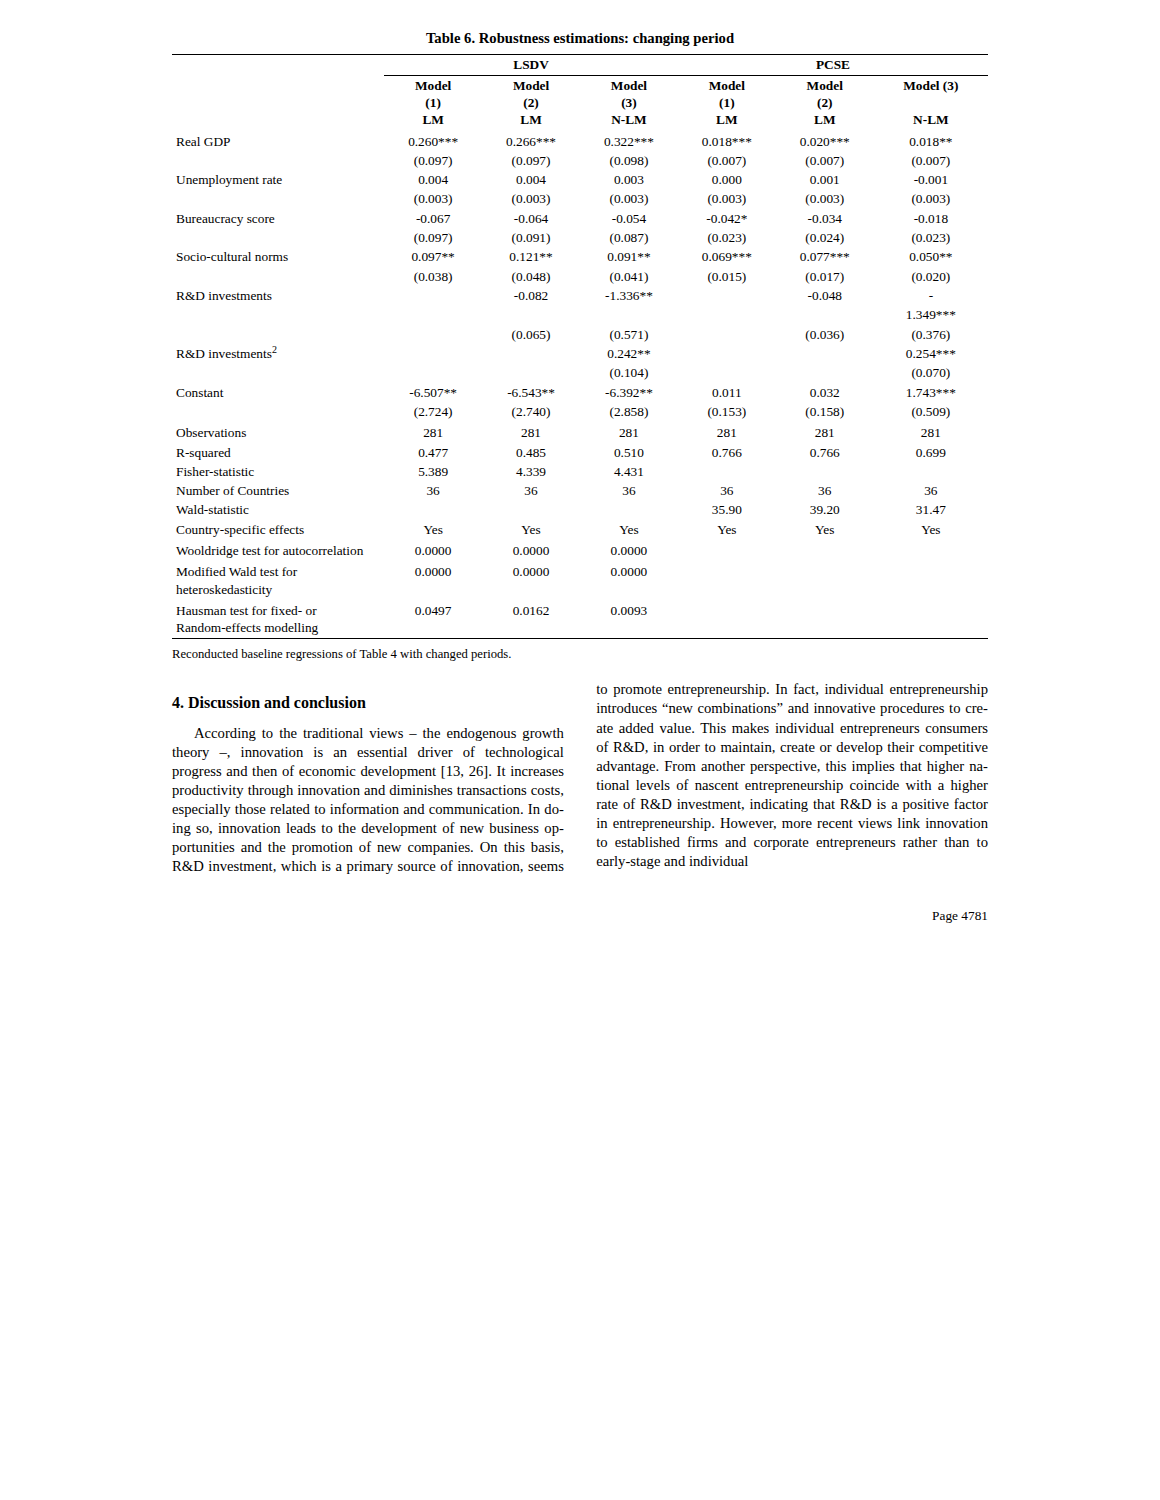Table 6. Robustness estimations: changing period
| | LSDV | PCSE |
| --- | --- | --- |
| | Model (1) LM | Model (2) LM | Model (3) N-LM | Model (1) LM | Model (2) LM | Model (3) N-LM |
| Real GDP | 0.260*** | 0.266*** | 0.322*** | 0.018*** | 0.020*** | 0.018** |
| | (0.097) | (0.097) | (0.098) | (0.007) | (0.007) | (0.007) |
| Unemployment rate | 0.004 | 0.004 | 0.003 | 0.000 | 0.001 | -0.001 |
| | (0.003) | (0.003) | (0.003) | (0.003) | (0.003) | (0.003) |
| Bureaucracy score | -0.067 | -0.064 | -0.054 | -0.042* | -0.034 | -0.018 |
| | (0.097) | (0.091) | (0.087) | (0.023) | (0.024) | (0.023) |
| Socio-cultural norms | 0.097** | 0.121** | 0.091** | 0.069*** | 0.077*** | 0.050** |
| | (0.038) | (0.048) | (0.041) | (0.015) | (0.017) | (0.020) |
| R&D investments | | -0.082 | -1.336** | | -0.048 | - |
| | | | | | | 1.349*** |
| | | (0.065) | (0.571) | | (0.036) | (0.376) |
| R&D investments 2 | | | 0.242** | | | 0.254*** |
| | | | (0.104) | | | (0.070) |
| Constant | -6.507** | -6.543** | -6.392** | 0.011 | 0.032 | 1.743*** |
| | (2.724) | (2.740) | (2.858) | (0.153) | (0.158) | (0.509) |
| Observations | 281 | 281 | 281 | 281 | 281 | 281 |
| R-squared | 0.477 | 0.485 | 0.510 | 0.766 | 0.766 | 0.699 |
| Fisher-statistic | 5.389 | 4.339 | 4.431 | | | |
| Number of Countries | 36 | 36 | 36 | 36 | 36 | 36 |
| Wald-statistic | | | | 35.90 | 39.20 | 31.47 |
| Country-specific effects | Yes | Yes | Yes | Yes | Yes | Yes |
| Wooldridge test for autocorrelation | 0.0000 | 0.0000 | 0.0000 | | | |
| Modified Wald test for heteroskedasticity | 0.0000 | 0.0000 | 0.0000 | | | |
| Hausman test for fixed- or Random-effects modelling | 0.0497 | 0.0162 | 0.0093 | | | |
Reconducted baseline regressions of Table 4 with changed periods.
4. Discussion and conclusion
According to the traditional views – the endogenous growth theory –, innovation is an essential driver of technological progress and then of economic development [13, 26]. It increases productivity through innovation and diminishes transactions costs, especially those related to information and communication. In doing so, innovation leads to the development of new business opportunities and the promotion of new companies. On this basis, R&D investment, which is a primary source of innovation, seems to promote entrepreneurship. In fact, individual entrepreneurship introduces “new combinations” and innovative procedures to create added value. This makes individual entrepreneurs consumers of R&D, in order to maintain, create or develop their competitive advantage. From another perspective, this implies that higher national levels of nascent entrepreneurship coincide with a higher rate of R&D investment, indicating that R&D is a positive factor in entrepreneurship. However, more recent views link innovation to established firms and corporate entrepreneurs rather than to early-stage and individual
Page 4781